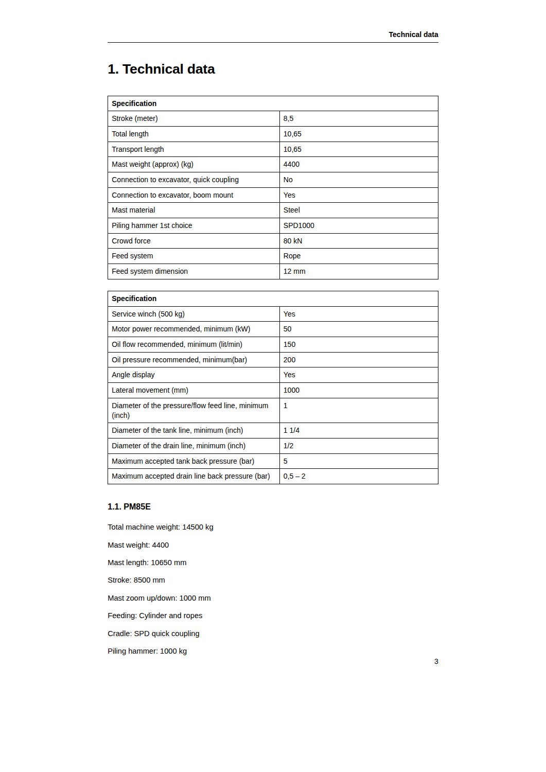Technical data
1. Technical data
| Specification |
| --- |
| Stroke (meter) | 8,5 |
| Total length | 10,65 |
| Transport length | 10,65 |
| Mast weight (approx) (kg) | 4400 |
| Connection to excavator, quick coupling | No |
| Connection to excavator, boom mount | Yes |
| Mast material | Steel |
| Piling hammer 1st choice | SPD1000 |
| Crowd force | 80 kN |
| Feed system | Rope |
| Feed system dimension | 12 mm |
| Specification |
| --- |
| Service winch (500 kg) | Yes |
| Motor power recommended, minimum (kW) | 50 |
| Oil flow recommended, minimum (lit/min) | 150 |
| Oil pressure recommended, minimum(bar) | 200 |
| Angle display | Yes |
| Lateral movement (mm) | 1000 |
| Diameter of the pressure/flow feed line, minimum (inch) | 1 |
| Diameter of the tank line, minimum (inch) | 1 1/4 |
| Diameter of the drain line, minimum (inch) | 1/2 |
| Maximum accepted tank back pressure (bar) | 5 |
| Maximum accepted drain line back pressure (bar) | 0,5 – 2 |
1.1. PM85E
Total machine weight: 14500 kg
Mast weight: 4400
Mast length: 10650 mm
Stroke: 8500 mm
Mast zoom up/down: 1000 mm
Feeding: Cylinder and ropes
Cradle: SPD quick coupling
Piling hammer: 1000 kg
3